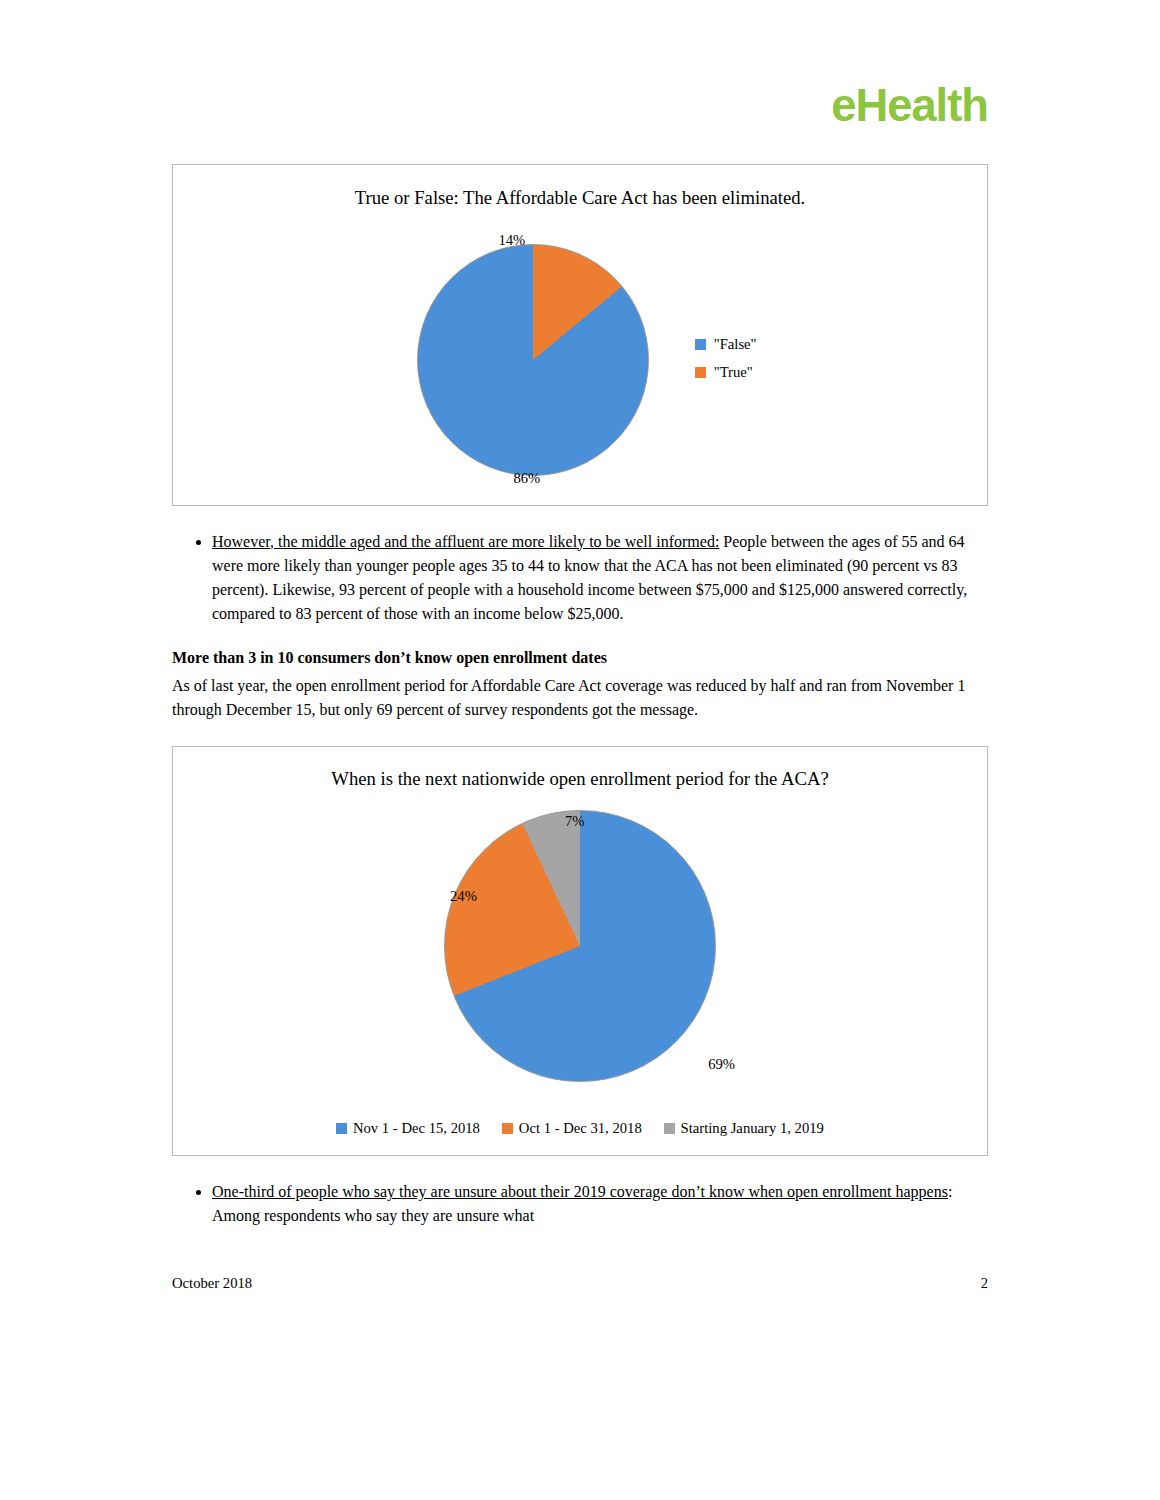eHealth
True or False: The Affordable Care Act has been eliminated.
14%
86%
"False"
"True"
However, the middle aged and the affluent are more likely to be well informed: People between the ages of 55 and 64 were more likely than younger people ages 35 to 44 to know that the ACA has not been eliminated (90 percent vs 83 percent). Likewise, 93 percent of people with a household income between $75,000 and $125,000 answered correctly, compared to 83 percent of those with an income below $25,000.
More than 3 in 10 consumers don’t know open enrollment dates
As of last year, the open enrollment period for Affordable Care Act coverage was reduced by half and ran from November 1 through December 15, but only 69 percent of survey respondents got the message.
When is the next nationwide open enrollment period for the ACA?
7%
24%
69%
Nov 1 - Dec 15, 2018
Oct 1 - Dec 31, 2018
Starting January 1, 2019
One-third of people who say they are unsure about their 2019 coverage don’t know when open enrollment happens: Among respondents who say they are unsure what
October 2018
2